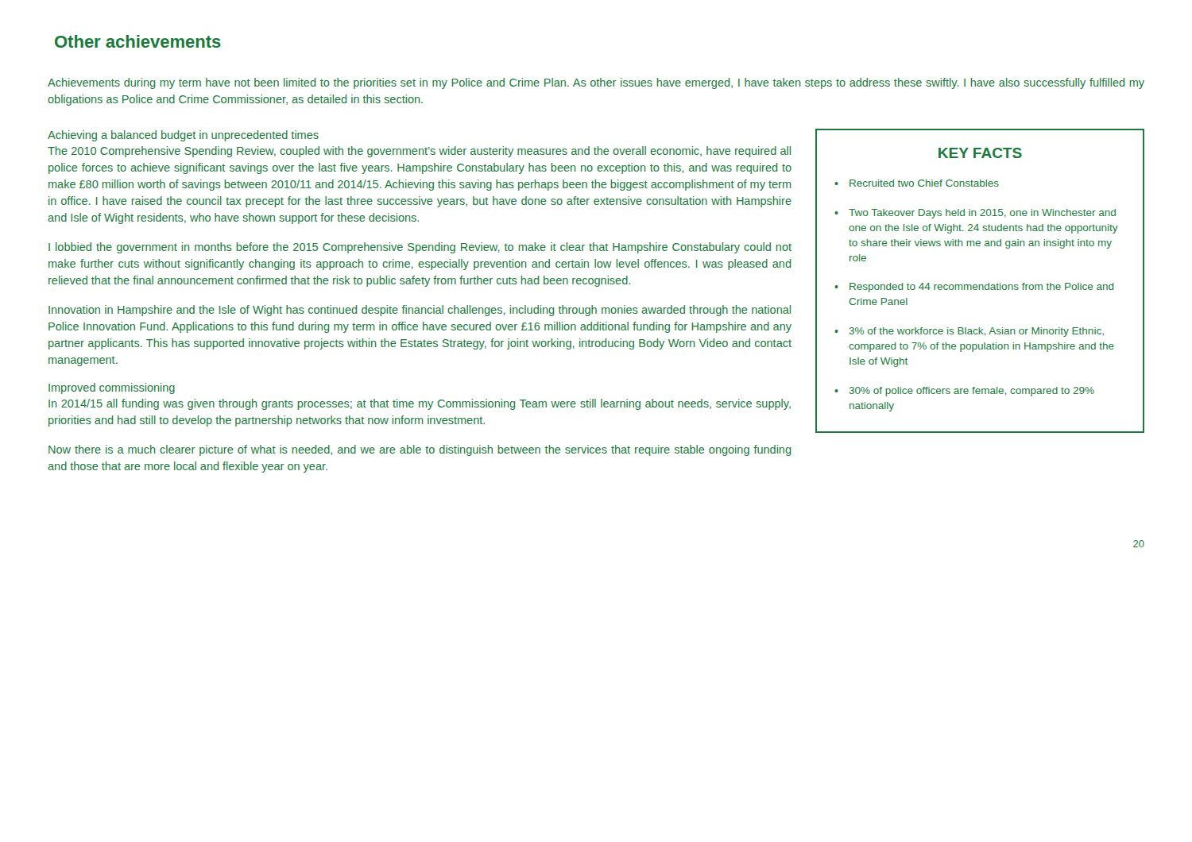Other achievements
Achievements during my term have not been limited to the priorities set in my Police and Crime Plan. As other issues have emerged, I have taken steps to address these swiftly. I have also successfully fulfilled my obligations as Police and Crime Commissioner, as detailed in this section.
Achieving a balanced budget in unprecedented times
The 2010 Comprehensive Spending Review, coupled with the government’s wider austerity measures and the overall economic, have required all police forces to achieve significant savings over the last five years. Hampshire Constabulary has been no exception to this, and was required to make £80 million worth of savings between 2010/11 and 2014/15. Achieving this saving has perhaps been the biggest accomplishment of my term in office. I have raised the council tax precept for the last three successive years, but have done so after extensive consultation with Hampshire and Isle of Wight residents, who have shown support for these decisions.
I lobbied the government in months before the 2015 Comprehensive Spending Review, to make it clear that Hampshire Constabulary could not make further cuts without significantly changing its approach to crime, especially prevention and certain low level offences. I was pleased and relieved that the final announcement confirmed that the risk to public safety from further cuts had been recognised.
Innovation in Hampshire and the Isle of Wight has continued despite financial challenges, including through monies awarded through the national Police Innovation Fund. Applications to this fund during my term in office have secured over £16 million additional funding for Hampshire and any partner applicants. This has supported innovative projects within the Estates Strategy, for joint working, introducing Body Worn Video and contact management.
Improved commissioning
In 2014/15 all funding was given through grants processes; at that time my Commissioning Team were still learning about needs, service supply, priorities and had still to develop the partnership networks that now inform investment.
Now there is a much clearer picture of what is needed, and we are able to distinguish between the services that require stable ongoing funding and those that are more local and flexible year on year.
KEY FACTS
Recruited two Chief Constables
Two Takeover Days held in 2015, one in Winchester and one on the Isle of Wight. 24 students had the opportunity to share their views with me and gain an insight into my role
Responded to 44 recommendations from the Police and Crime Panel
3% of the workforce is Black, Asian or Minority Ethnic, compared to 7% of the population in Hampshire and the Isle of Wight
30% of police officers are female, compared to 29% nationally
20